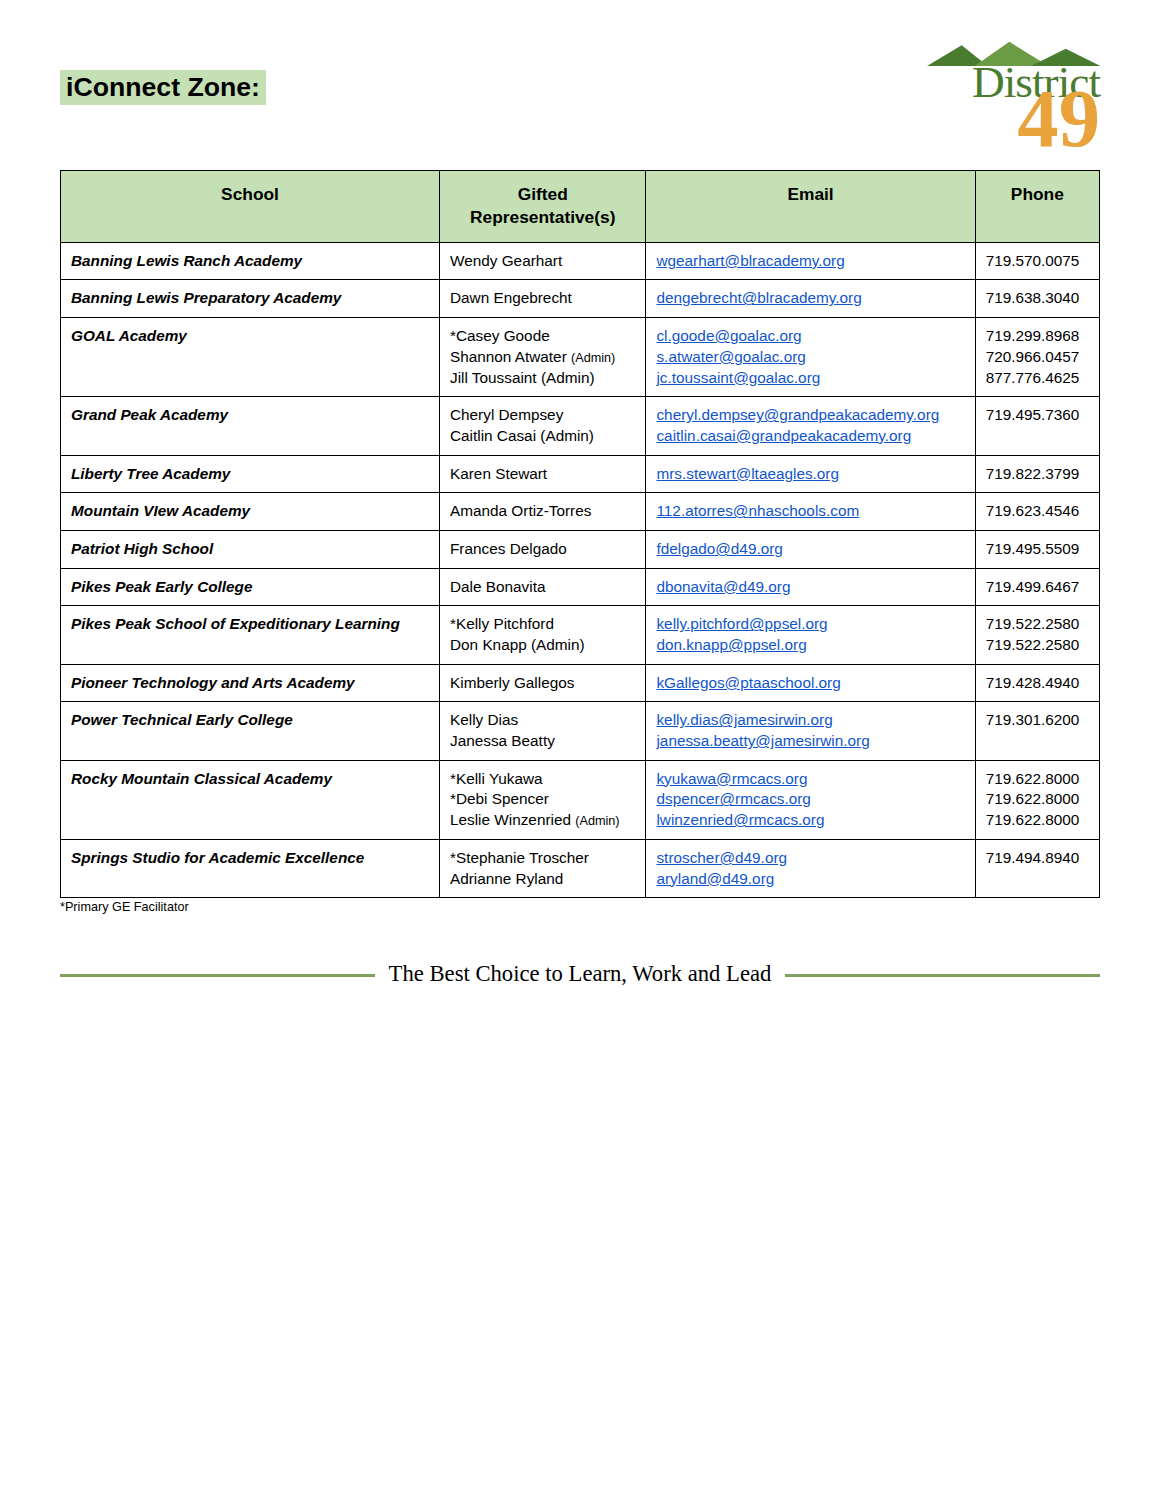iConnect Zone:
District 49
| School | Gifted Representative(s) | Email | Phone |
| --- | --- | --- | --- |
| Banning Lewis Ranch Academy | Wendy Gearhart | wgearhart@blracademy.org | 719.570.0075 |
| Banning Lewis Preparatory Academy | Dawn Engebrecht | dengebrecht@blracademy.org | 719.638.3040 |
| GOAL Academy | *Casey Goode Shannon Atwater (Admin) Jill Toussaint (Admin) | cl.goode@goalac.org s.atwater@goalac.org jc.toussaint@goalac.org | 719.299.8968 720.966.0457 877.776.4625 |
| Grand Peak Academy | Cheryl Dempsey Caitlin Casai (Admin) | cheryl.dempsey@grandpeakacademy.org caitlin.casai@grandpeakacademy.org | 719.495.7360 |
| Liberty Tree Academy | Karen Stewart | mrs.stewart@ltaeagles.org | 719.822.3799 |
| Mountain VIew Academy | Amanda Ortiz-Torres | 112.atorres@nhaschools.com | 719.623.4546 |
| Patriot High School | Frances Delgado | fdelgado@d49.org | 719.495.5509 |
| Pikes Peak Early College | Dale Bonavita | dbonavita@d49.org | 719.499.6467 |
| Pikes Peak School of Expeditionary Learning | *Kelly Pitchford Don Knapp (Admin) | kelly.pitchford@ppsel.org don.knapp@ppsel.org | 719.522.2580 719.522.2580 |
| Pioneer Technology and Arts Academy | Kimberly Gallegos | kGallegos@ptaaschool.org | 719.428.4940 |
| Power Technical Early College | Kelly Dias Janessa Beatty | kelly.dias@jamesirwin.org janessa.beatty@jamesirwin.org | 719.301.6200 |
| Rocky Mountain Classical Academy | *Kelli Yukawa *Debi Spencer Leslie Winzenried (Admin) | kyukawa@rmcacs.org dspencer@rmcacs.org lwinzenried@rmcacs.org | 719.622.8000 719.622.8000 719.622.8000 |
| Springs Studio for Academic Excellence | *Stephanie Troscher Adrianne Ryland | stroscher@d49.org aryland@d49.org | 719.494.8940 |
*Primary GE Facilitator
The Best Choice to Learn, Work and Lead